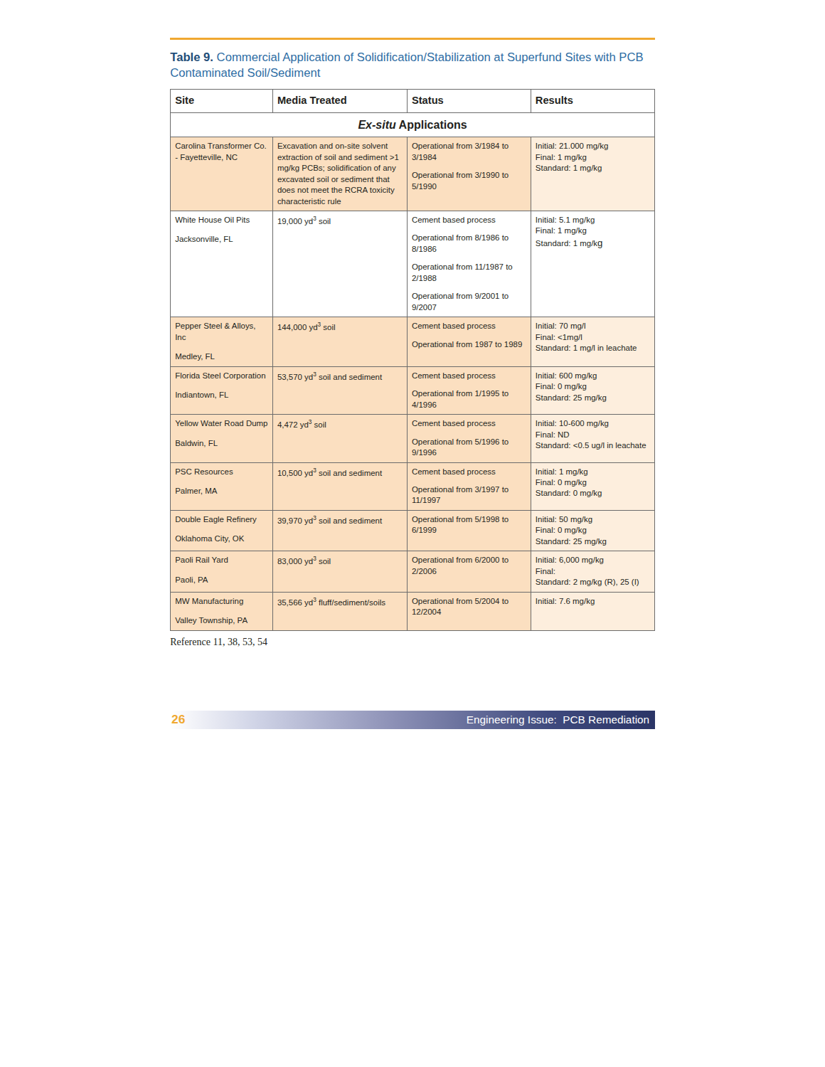Table 9. Commercial Application of Solidification/Stabilization at Superfund Sites with PCB Contaminated Soil/Sediment
| Site | Media Treated | Status | Results |
| --- | --- | --- | --- |
| Ex-situ Applications |
| Carolina Transformer Co. - Fayetteville, NC | Excavation and on-site solvent extraction of soil and sediment >1 mg/kg PCBs; solidification of any excavated soil or sediment that does not meet the RCRA toxicity characteristic rule | Operational from 3/1984 to 3/1984 Operational from 3/1990 to 5/1990 | Initial: 21.000 mg/kg Final: 1 mg/kg Standard: 1 mg/kg |
| White House Oil Pits Jacksonville, FL | 19,000 yd 3 soil | Cement based process Operational from 8/1986 to 8/1986 Operational from 11/1987 to 2/1988 Operational from 9/2001 to 9/2007 | Initial: 5.1 mg/kg Final: 1 mg/kg Standard: 1 mg/k g |
| Pepper Steel & Alloys, Inc Medley, FL | 144,000 yd 3 soil | Cement based process Operational from 1987 to 1989 | Initial: 70 mg/l Final: <1mg/l Standard: 1 mg/l in leachate |
| Florida Steel Corporation Indiantown, FL | 53,570 yd 3 soil and sediment | Cement based process Operational from 1/1995 to 4/1996 | Initial: 600 mg/kg Final: 0 mg/kg Standard: 25 mg/kg |
| Yellow Water Road Dump Baldwin, FL | 4,472 yd 3 soil | Cement based process Operational from 5/1996 to 9/1996 | Initial: 10-600 mg/kg Final: ND Standard: <0.5 ug/l in leachate |
| PSC Resources Palmer, MA | 10,500 yd 3 soil and sediment | Cement based process Operational from 3/1997 to 11/1997 | Initial: 1 mg/kg Final: 0 mg/kg Standard: 0 mg/kg |
| Double Eagle Refinery Oklahoma City, OK | 39,970 yd 3 soil and sediment | Operational from 5/1998 to 6/1999 | Initial: 50 mg/kg Final: 0 mg/kg Standard: 25 mg/kg |
| Paoli Rail Yard Paoli, PA | 83,000 yd 3 soil | Operational from 6/2000 to 2/2006 | Initial: 6,000 mg/kg Final: Standard: 2 mg/kg (R), 25 (I) |
| MW Manufacturing Valley Township, PA | 35,566 yd 3 fluff/sediment/soils | Operational from 5/2004 to 12/2004 | Initial: 7.6 mg/kg |
Reference 11, 38, 53, 54
26
Engineering Issue: PCB Remediation